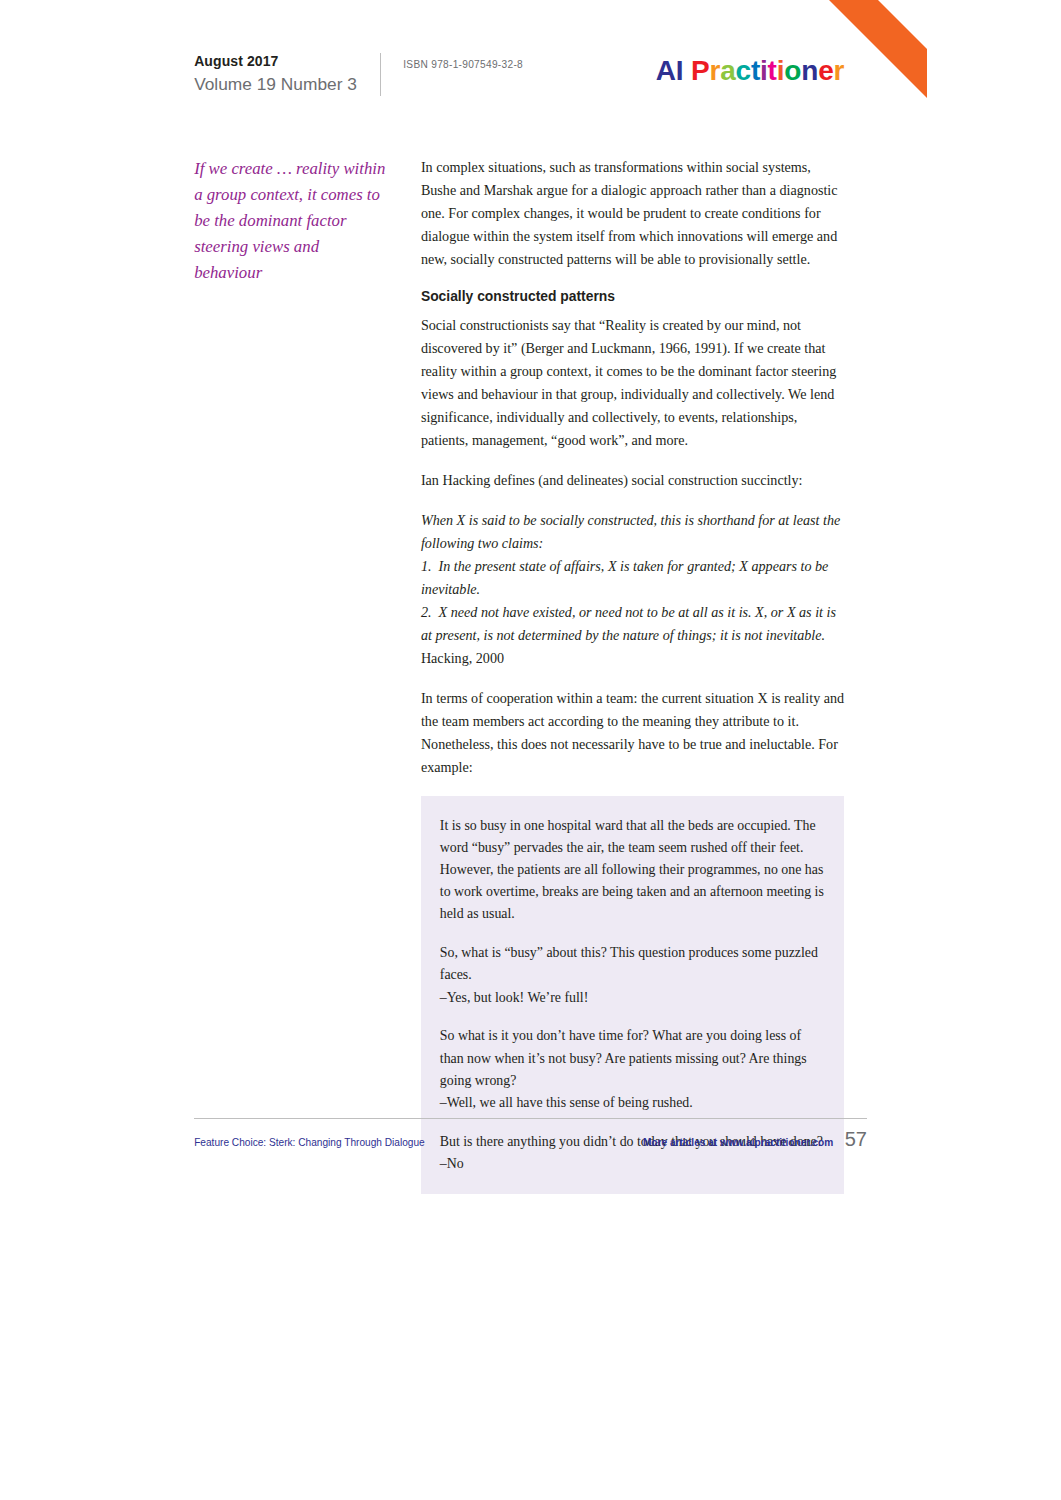August 2017
Volume 19 Number 3
ISBN 978-1-907549-32-8
AI Practitioner
If we create … reality within a group context, it comes to be the dominant factor steering views and behaviour
In complex situations, such as transformations within social systems, Bushe and Marshak argue for a dialogic approach rather than a diagnostic one. For complex changes, it would be prudent to create conditions for dialogue within the system itself from which innovations will emerge and new, socially constructed patterns will be able to provisionally settle.
Socially constructed patterns
Social constructionists say that “Reality is created by our mind, not discovered by it” (Berger and Luckmann, 1966, 1991). If we create that reality within a group context, it comes to be the dominant factor steering views and behaviour in that group, individually and collectively. We lend significance, individually and collectively, to events, relationships, patients, management, “good work”, and more.
Ian Hacking defines (and delineates) social construction succinctly:
When X is said to be socially constructed, this is shorthand for at least the following two claims:
1. In the present state of affairs, X is taken for granted; X appears to be inevitable.
2. X need not have existed, or need not to be at all as it is. X, or X as it is at present, is not determined by the nature of things; it is not inevitable.
Hacking, 2000
In terms of cooperation within a team: the current situation X is reality and the team members act according to the meaning they attribute to it. Nonetheless, this does not necessarily have to be true and ineluctable. For example:
It is so busy in one hospital ward that all the beds are occupied. The word “busy” pervades the air, the team seem rushed off their feet. However, the patients are all following their programmes, no one has to work overtime, breaks are being taken and an afternoon meeting is held as usual.
So, what is “busy” about this? This question produces some puzzled faces.
–Yes, but look! We’re full!
So what is it you don’t have time for? What are you doing less of than now when it’s not busy? Are patients missing out? Are things going wrong?
–Well, we all have this sense of being rushed.
But is there anything you didn’t do today that you should have done?
–No
Feature Choice: Sterk: Changing Through Dialogue
More articles at www.aipractitioner.com 57